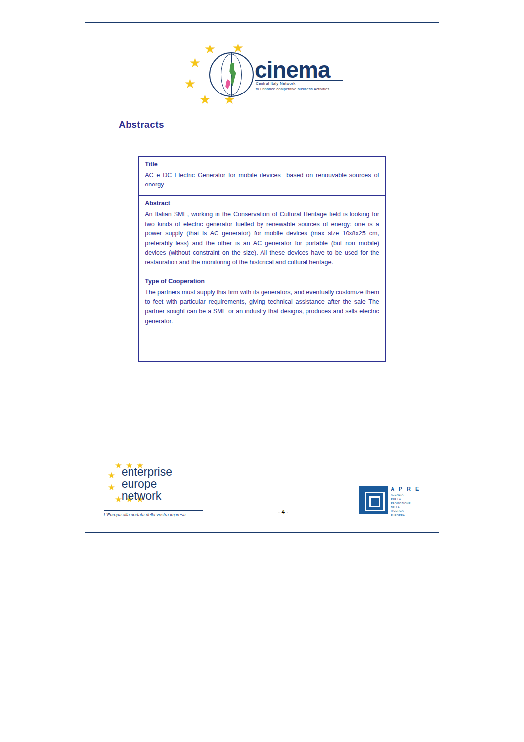★ ★ ★ ★ ★ ★
cinema
Central Italy Network
to Enhance coMpetitive business Activities
Abstracts
| Title AC e DC Electric Generator for mobile devices based on renouvable sources of energy |
| Abstract An Italian SME, working in the Conservation of Cultural Heritage field is looking for two kinds of electric generator fuelled by renewable sources of energy: one is a power supply (that is AC generator) for mobile devices (max size 10x8x25 cm, preferably less) and the other is an AC generator for portable (but non mobile) devices (without constraint on the size). All these devices have to be used for the restauration and the monitoring of the historical and cultural heritage. |
| Type of Cooperation The partners must supply this firm with its generators, and eventually customize them to feet with particular requirements, giving technical assistance after the sale The partner sought can be a SME or an industry that designs, produces and sells electric generator. |
★ ★ ★ ★ ★ ★ ★ ★
enterprise
europe
network
L'Europa alla portata della vostra impresa.
- 4 -
A P R E
AGENZIA
PER LA
PROMOZIONE
DELLA
RICERCA
EUROPEA